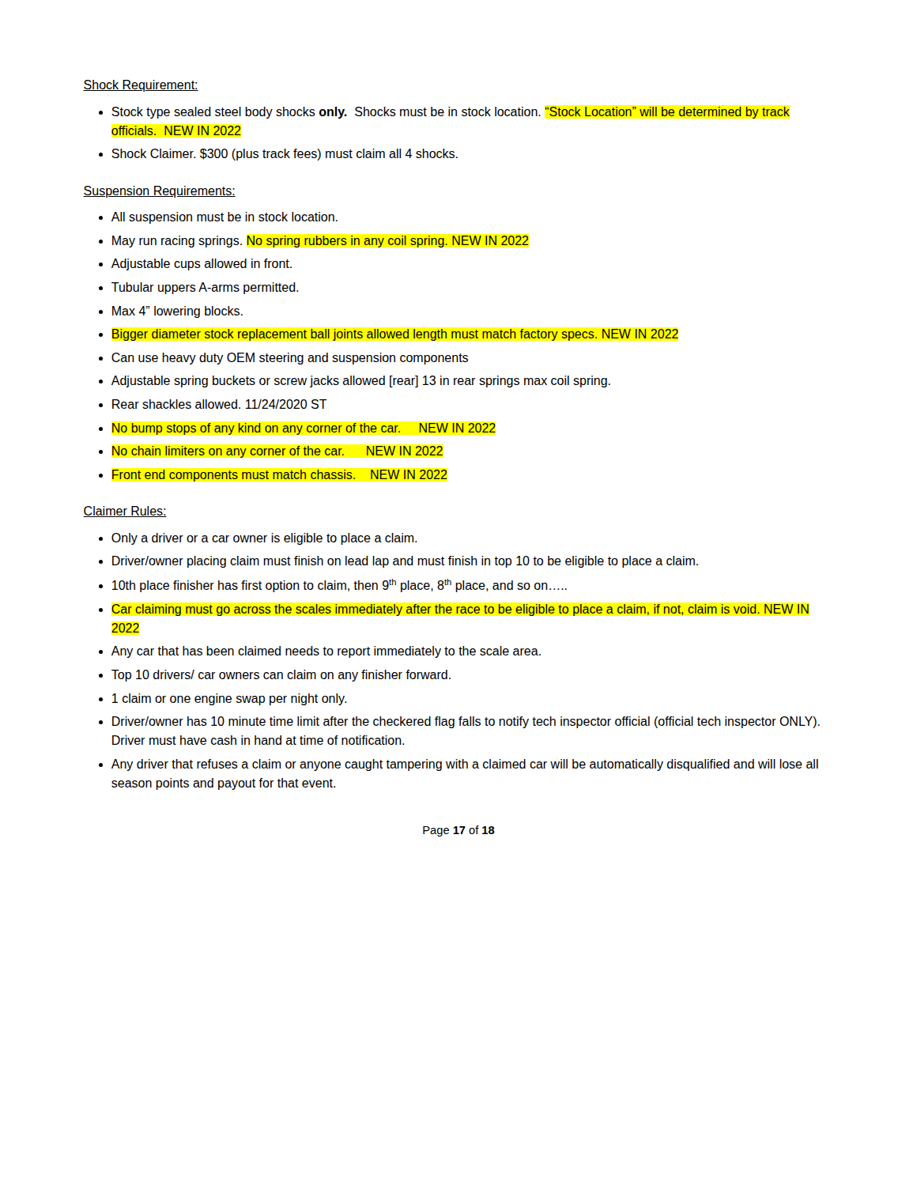Shock Requirement:
Stock type sealed steel body shocks only. Shocks must be in stock location. “Stock Location” will be determined by track officials. NEW IN 2022
Shock Claimer. $300 (plus track fees) must claim all 4 shocks.
Suspension Requirements:
All suspension must be in stock location.
May run racing springs. No spring rubbers in any coil spring. NEW IN 2022
Adjustable cups allowed in front.
Tubular uppers A-arms permitted.
Max 4” lowering blocks.
Bigger diameter stock replacement ball joints allowed length must match factory specs. NEW IN 2022
Can use heavy duty OEM steering and suspension components
Adjustable spring buckets or screw jacks allowed [rear] 13 in rear springs max coil spring.
Rear shackles allowed. 11/24/2020 ST
No bump stops of any kind on any corner of the car. NEW IN 2022
No chain limiters on any corner of the car. NEW IN 2022
Front end components must match chassis. NEW IN 2022
Claimer Rules:
Only a driver or a car owner is eligible to place a claim.
Driver/owner placing claim must finish on lead lap and must finish in top 10 to be eligible to place a claim.
10th place finisher has first option to claim, then 9th place, 8th place, and so on…..
Car claiming must go across the scales immediately after the race to be eligible to place a claim, if not, claim is void. NEW IN 2022
Any car that has been claimed needs to report immediately to the scale area.
Top 10 drivers/ car owners can claim on any finisher forward.
1 claim or one engine swap per night only.
Driver/owner has 10 minute time limit after the checkered flag falls to notify tech inspector official (official tech inspector ONLY). Driver must have cash in hand at time of notification.
Any driver that refuses a claim or anyone caught tampering with a claimed car will be automatically disqualified and will lose all season points and payout for that event.
Page 17 of 18